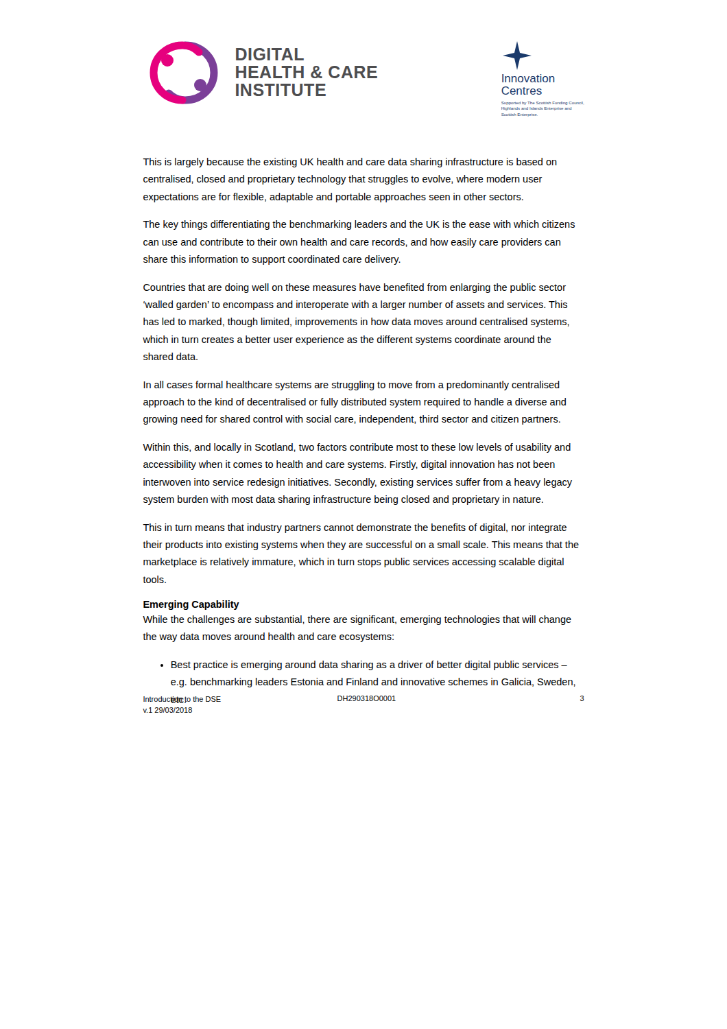Digital
Health & Care
Institute
Innovation
Centres
Supported by The Scottish Funding Council,
Highlands and Islands Enterprise and
Scottish Enterprise.
This is largely because the existing UK health and care data sharing infrastructure is based on centralised, closed and proprietary technology that struggles to evolve, where modern user expectations are for flexible, adaptable and portable approaches seen in other sectors.
The key things differentiating the benchmarking leaders and the UK is the ease with which citizens can use and contribute to their own health and care records, and how easily care providers can share this information to support coordinated care delivery.
Countries that are doing well on these measures have benefited from enlarging the public sector ‘walled garden’ to encompass and interoperate with a larger number of assets and services. This has led to marked, though limited, improvements in how data moves around centralised systems, which in turn creates a better user experience as the different systems coordinate around the shared data.
In all cases formal healthcare systems are struggling to move from a predominantly centralised approach to the kind of decentralised or fully distributed system required to handle a diverse and growing need for shared control with social care, independent, third sector and citizen partners.
Within this, and locally in Scotland, two factors contribute most to these low levels of usability and accessibility when it comes to health and care systems. Firstly, digital innovation has not been interwoven into service redesign initiatives. Secondly, existing services suffer from a heavy legacy system burden with most data sharing infrastructure being closed and proprietary in nature.
This in turn means that industry partners cannot demonstrate the benefits of digital, nor integrate their products into existing systems when they are successful on a small scale. This means that the marketplace is relatively immature, which in turn stops public services accessing scalable digital tools.
Emerging Capability
While the challenges are substantial, there are significant, emerging technologies that will change the way data moves around health and care ecosystems:
Best practice is emerging around data sharing as a driver of better digital public services – e.g. benchmarking leaders Estonia and Finland and innovative schemes in Galicia, Sweden, etc.
Introduction to the DSE
v.1 29/03/2018
DH290318O0001
3